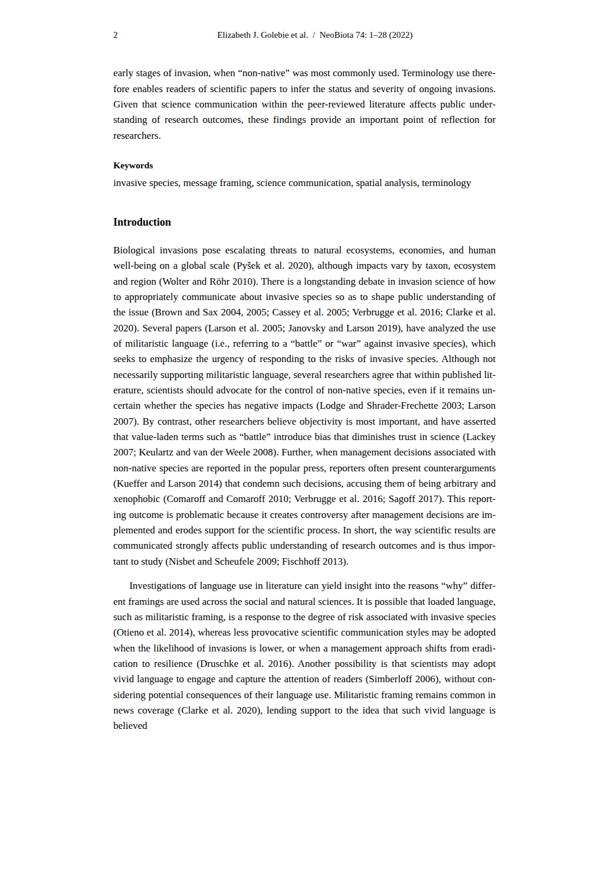2 Elizabeth J. Golebie et al. / NeoBiota 74: 1–28 (2022)
early stages of invasion, when “non-native” was most commonly used. Terminology use therefore enables readers of scientific papers to infer the status and severity of ongoing invasions. Given that science communication within the peer-reviewed literature affects public understanding of research outcomes, these findings provide an important point of reflection for researchers.
Keywords
invasive species, message framing, science communication, spatial analysis, terminology
Introduction
Biological invasions pose escalating threats to natural ecosystems, economies, and human well-being on a global scale (Pyšek et al. 2020), although impacts vary by taxon, ecosystem and region (Wolter and Röhr 2010). There is a longstanding debate in invasion science of how to appropriately communicate about invasive species so as to shape public understanding of the issue (Brown and Sax 2004, 2005; Cassey et al. 2005; Verbrugge et al. 2016; Clarke et al. 2020). Several papers (Larson et al. 2005; Janovsky and Larson 2019), have analyzed the use of militaristic language (i.e., referring to a “battle” or “war” against invasive species), which seeks to emphasize the urgency of responding to the risks of invasive species. Although not necessarily supporting militaristic language, several researchers agree that within published literature, scientists should advocate for the control of non-native species, even if it remains uncertain whether the species has negative impacts (Lodge and Shrader-Frechette 2003; Larson 2007). By contrast, other researchers believe objectivity is most important, and have asserted that value-laden terms such as “battle” introduce bias that diminishes trust in science (Lackey 2007; Keulartz and van der Weele 2008). Further, when management decisions associated with non-native species are reported in the popular press, reporters often present counterarguments (Kueffer and Larson 2014) that condemn such decisions, accusing them of being arbitrary and xenophobic (Comaroff and Comaroff 2010; Verbrugge et al. 2016; Sagoff 2017). This reporting outcome is problematic because it creates controversy after management decisions are implemented and erodes support for the scientific process. In short, the way scientific results are communicated strongly affects public understanding of research outcomes and is thus important to study (Nisbet and Scheufele 2009; Fischhoff 2013).
Investigations of language use in literature can yield insight into the reasons “why” different framings are used across the social and natural sciences. It is possible that loaded language, such as militaristic framing, is a response to the degree of risk associated with invasive species (Otieno et al. 2014), whereas less provocative scientific communication styles may be adopted when the likelihood of invasions is lower, or when a management approach shifts from eradication to resilience (Druschke et al. 2016). Another possibility is that scientists may adopt vivid language to engage and capture the attention of readers (Simberloff 2006), without considering potential consequences of their language use. Militaristic framing remains common in news coverage (Clarke et al. 2020), lending support to the idea that such vivid language is believed